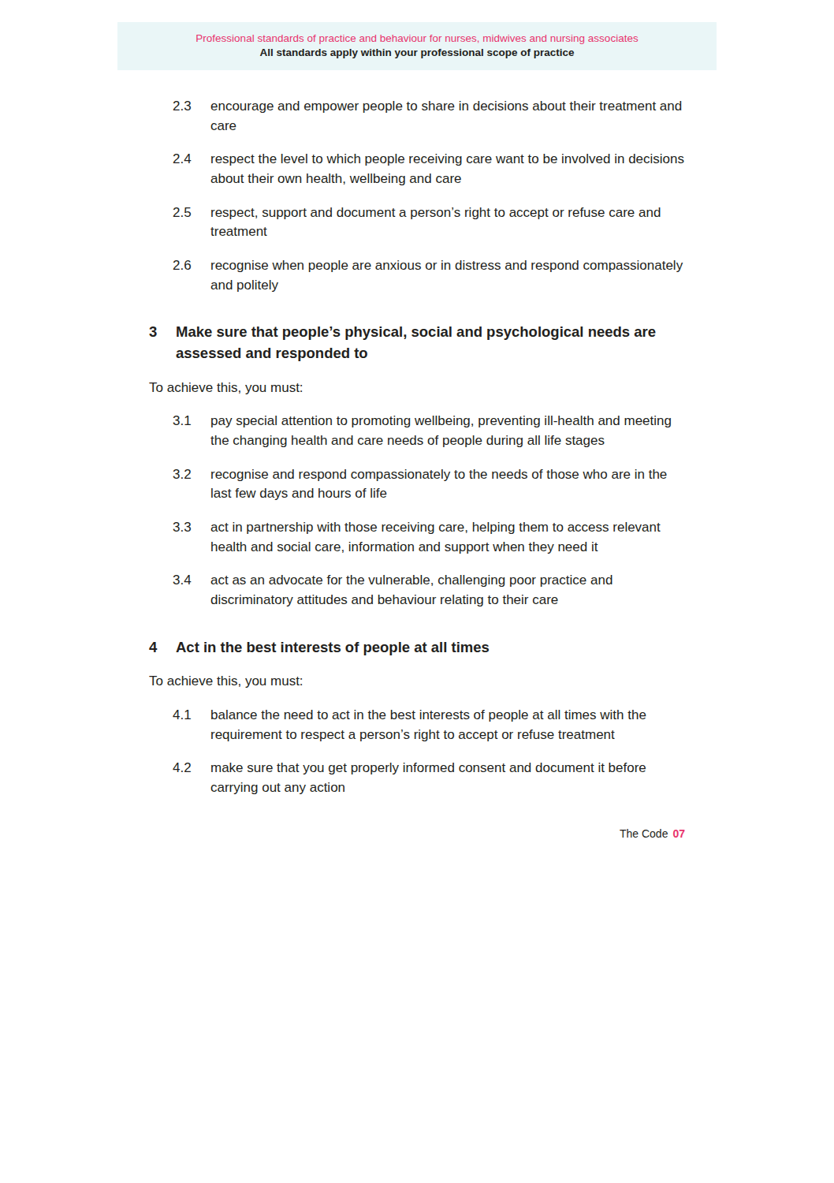Professional standards of practice and behaviour for nurses, midwives and nursing associates
All standards apply within your professional scope of practice
2.3 encourage and empower people to share in decisions about their treatment and care
2.4 respect the level to which people receiving care want to be involved in decisions about their own health, wellbeing and care
2.5 respect, support and document a person’s right to accept or refuse care and treatment
2.6 recognise when people are anxious or in distress and respond compassionately and politely
3 Make sure that people’s physical, social and psychological needs are assessed and responded to
To achieve this, you must:
3.1 pay special attention to promoting wellbeing, preventing ill-health and meeting the changing health and care needs of people during all life stages
3.2 recognise and respond compassionately to the needs of those who are in the last few days and hours of life
3.3 act in partnership with those receiving care, helping them to access relevant health and social care, information and support when they need it
3.4 act as an advocate for the vulnerable, challenging poor practice and discriminatory attitudes and behaviour relating to their care
4 Act in the best interests of people at all times
To achieve this, you must:
4.1 balance the need to act in the best interests of people at all times with the requirement to respect a person’s right to accept or refuse treatment
4.2 make sure that you get properly informed consent and document it before carrying out any action
The Code 07